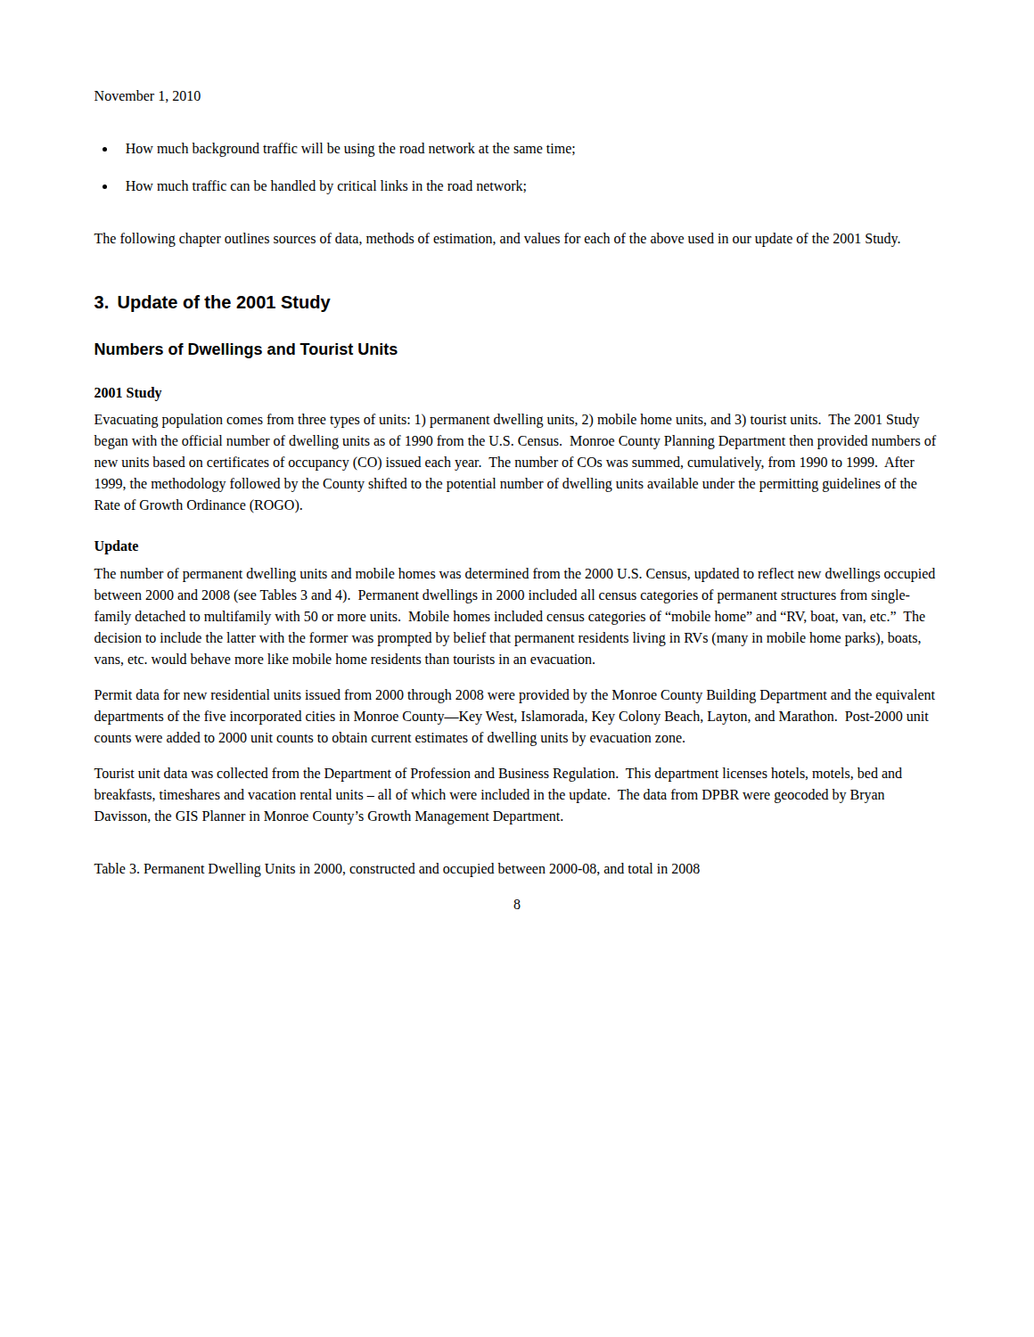November 1, 2010
How much background traffic will be using the road network at the same time;
How much traffic can be handled by critical links in the road network;
The following chapter outlines sources of data, methods of estimation, and values for each of the above used in our update of the 2001 Study.
3. Update of the 2001 Study
Numbers of Dwellings and Tourist Units
2001 Study
Evacuating population comes from three types of units: 1) permanent dwelling units, 2) mobile home units, and 3) tourist units. The 2001 Study began with the official number of dwelling units as of 1990 from the U.S. Census. Monroe County Planning Department then provided numbers of new units based on certificates of occupancy (CO) issued each year. The number of COs was summed, cumulatively, from 1990 to 1999. After 1999, the methodology followed by the County shifted to the potential number of dwelling units available under the permitting guidelines of the Rate of Growth Ordinance (ROGO).
Update
The number of permanent dwelling units and mobile homes was determined from the 2000 U.S. Census, updated to reflect new dwellings occupied between 2000 and 2008 (see Tables 3 and 4). Permanent dwellings in 2000 included all census categories of permanent structures from single-family detached to multifamily with 50 or more units. Mobile homes included census categories of “mobile home” and “RV, boat, van, etc.” The decision to include the latter with the former was prompted by belief that permanent residents living in RVs (many in mobile home parks), boats, vans, etc. would behave more like mobile home residents than tourists in an evacuation.
Permit data for new residential units issued from 2000 through 2008 were provided by the Monroe County Building Department and the equivalent departments of the five incorporated cities in Monroe County—Key West, Islamorada, Key Colony Beach, Layton, and Marathon. Post-2000 unit counts were added to 2000 unit counts to obtain current estimates of dwelling units by evacuation zone.
Tourist unit data was collected from the Department of Profession and Business Regulation. This department licenses hotels, motels, bed and breakfasts, timeshares and vacation rental units – all of which were included in the update. The data from DPBR were geocoded by Bryan Davisson, the GIS Planner in Monroe County’s Growth Management Department.
Table 3. Permanent Dwelling Units in 2000, constructed and occupied between 2000-08, and total in 2008
8